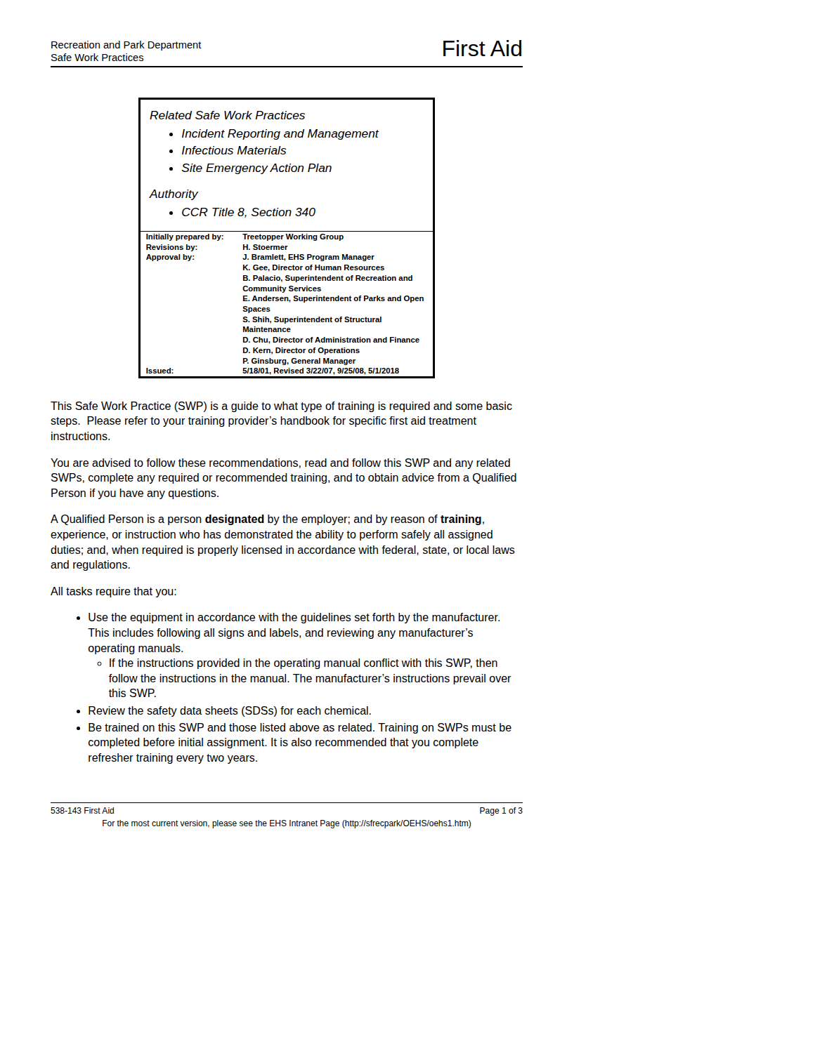Recreation and Park Department
Safe Work Practices
First Aid
Related Safe Work Practices
Incident Reporting and Management
Infectious Materials
Site Emergency Action Plan
Authority
CCR Title 8, Section 340
| Initially prepared by: | Treetopper Working Group |
| Revisions by: | H. Stoermer |
| Approval by: | J. Bramlett, EHS Program Manager K. Gee, Director of Human Resources B. Palacio, Superintendent of Recreation and Community Services E. Andersen, Superintendent of Parks and Open Spaces S. Shih, Superintendent of Structural Maintenance D. Chu, Director of Administration and Finance D. Kern, Director of Operations P. Ginsburg, General Manager |
| Issued: | 5/18/01, Revised 3/22/07, 9/25/08, 5/1/2018 |
This Safe Work Practice (SWP) is a guide to what type of training is required and some basic steps. Please refer to your training provider’s handbook for specific first aid treatment instructions.
You are advised to follow these recommendations, read and follow this SWP and any related SWPs, complete any required or recommended training, and to obtain advice from a Qualified Person if you have any questions.
A Qualified Person is a person designated by the employer; and by reason of training, experience, or instruction who has demonstrated the ability to perform safely all assigned duties; and, when required is properly licensed in accordance with federal, state, or local laws and regulations.
All tasks require that you:
Use the equipment in accordance with the guidelines set forth by the manufacturer. This includes following all signs and labels, and reviewing any manufacturer’s operating manuals.
If the instructions provided in the operating manual conflict with this SWP, then follow the instructions in the manual. The manufacturer’s instructions prevail over this SWP.
Review the safety data sheets (SDSs) for each chemical.
Be trained on this SWP and those listed above as related. Training on SWPs must be completed before initial assignment. It is also recommended that you complete refresher training every two years.
538-143 First Aid Page 1 of 3
For the most current version, please see the EHS Intranet Page (http://sfrecpark/OEHS/oehs1.htm)